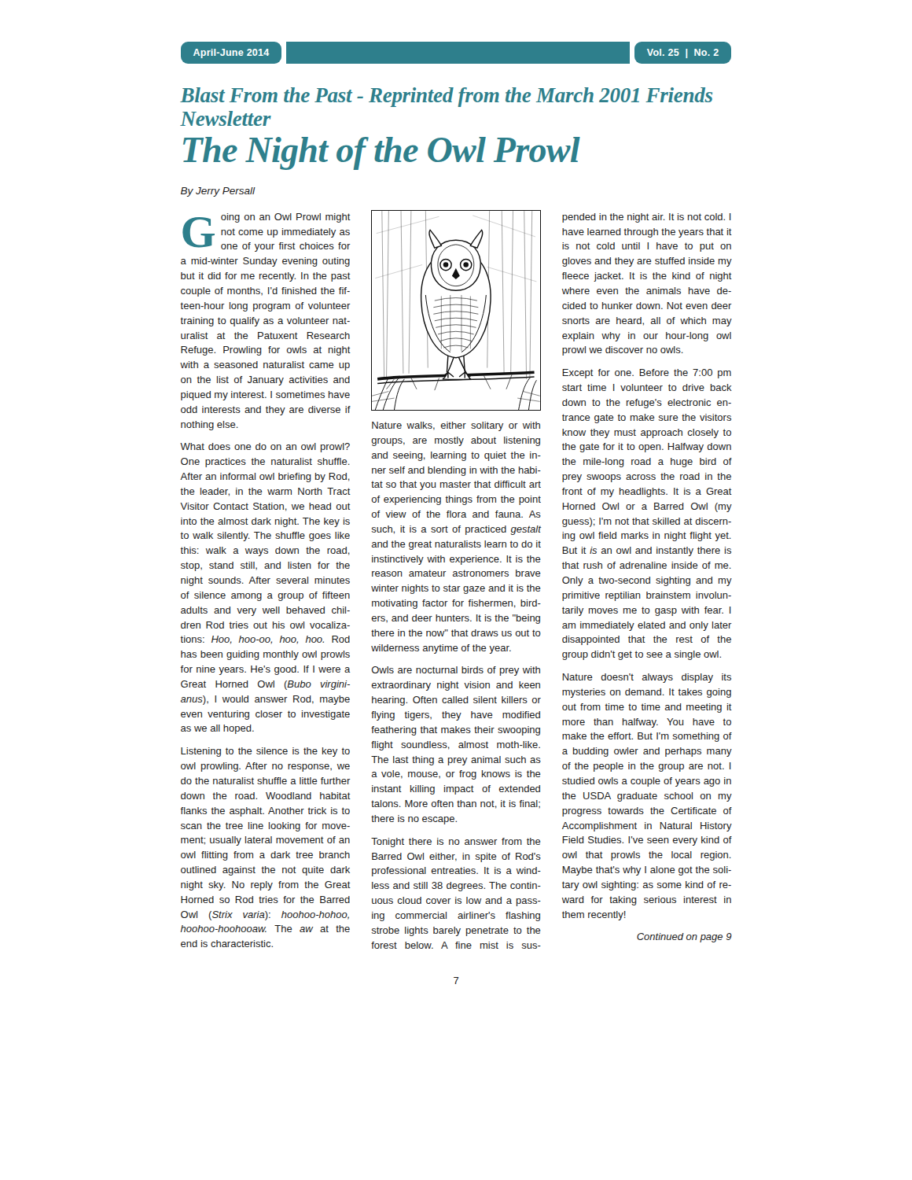April-June 2014
Vol. 25 | No. 2
Blast From the Past - Reprinted from the March 2001 Friends Newsletter
The Night of the Owl Prowl
By Jerry Persall
Going on an Owl Prowl might not come up immediately as one of your first choices for a mid-winter Sunday evening outing but it did for me recently. In the past couple of months, I'd finished the fifteen-hour long program of volunteer training to qualify as a volunteer naturalist at the Patuxent Research Refuge. Prowling for owls at night with a seasoned naturalist came up on the list of January activities and piqued my interest. I sometimes have odd interests and they are diverse if nothing else.
What does one do on an owl prowl? One practices the naturalist shuffle. After an informal owl briefing by Rod, the leader, in the warm North Tract Visitor Contact Station, we head out into the almost dark night. The key is to walk silently. The shuffle goes like this: walk a ways down the road, stop, stand still, and listen for the night sounds. After several minutes of silence among a group of fifteen adults and very well behaved children Rod tries out his owl vocalizations: Hoo, hoo-oo, hoo, hoo. Rod has been guiding monthly owl prowls for nine years. He's good. If I were a Great Horned Owl (Bubo virginianus), I would answer Rod, maybe even venturing closer to investigate as we all hoped.
Listening to the silence is the key to owl prowling. After no response, we do the naturalist shuffle a little further down the road. Woodland habitat flanks the asphalt. Another trick is to scan the tree line looking for movement; usually lateral movement of an owl flitting from a dark tree branch outlined against the not quite dark night sky. No reply from the Great Horned so Rod tries for the Barred Owl (Strix varia): hoohoo-hohoo, hoohoo-hoohooaw. The aw at the end is characteristic.
Nature walks, either solitary or with groups, are mostly about listening and seeing, learning to quiet the inner self and blending in with the habitat so that you master that difficult art of experiencing things from the point of view of the flora and fauna. As such, it is a sort of practiced gestalt and the great naturalists learn to do it instinctively with experience. It is the reason amateur astronomers brave winter nights to star gaze and it is the motivating factor for fishermen, birders, and deer hunters. It is the "being there in the now" that draws us out to wilderness anytime of the year.
Owls are nocturnal birds of prey with extraordinary night vision and keen hearing. Often called silent killers or flying tigers, they have modified feathering that makes their swooping flight soundless, almost moth-like. The last thing a prey animal such as a vole, mouse, or frog knows is the instant killing impact of extended talons. More often than not, it is final; there is no escape.
Tonight there is no answer from the Barred Owl either, in spite of Rod's professional entreaties. It is a windless and still 38 degrees. The continuous cloud cover is low and a passing commercial airliner's flashing strobe lights barely penetrate to the forest below. A fine mist is suspended in the night air. It is not cold. I have learned through the years that it is not cold until I have to put on gloves and they are stuffed inside my fleece jacket. It is the kind of night where even the animals have decided to hunker down. Not even deer snorts are heard, all of which may explain why in our hour-long owl prowl we discover no owls.
Except for one. Before the 7:00 pm start time I volunteer to drive back down to the refuge's electronic entrance gate to make sure the visitors know they must approach closely to the gate for it to open. Halfway down the mile-long road a huge bird of prey swoops across the road in the front of my headlights. It is a Great Horned Owl or a Barred Owl (my guess); I'm not that skilled at discerning owl field marks in night flight yet. But it is an owl and instantly there is that rush of adrenaline inside of me. Only a two-second sighting and my primitive reptilian brainstem involuntarily moves me to gasp with fear. I am immediately elated and only later disappointed that the rest of the group didn't get to see a single owl.
Nature doesn't always display its mysteries on demand. It takes going out from time to time and meeting it more than halfway. You have to make the effort. But I'm something of a budding owler and perhaps many of the people in the group are not. I studied owls a couple of years ago in the USDA graduate school on my progress towards the Certificate of Accomplishment in Natural History Field Studies. I've seen every kind of owl that prowls the local region. Maybe that's why I alone got the solitary owl sighting: as some kind of reward for taking serious interest in them recently!
Continued on page 9
7